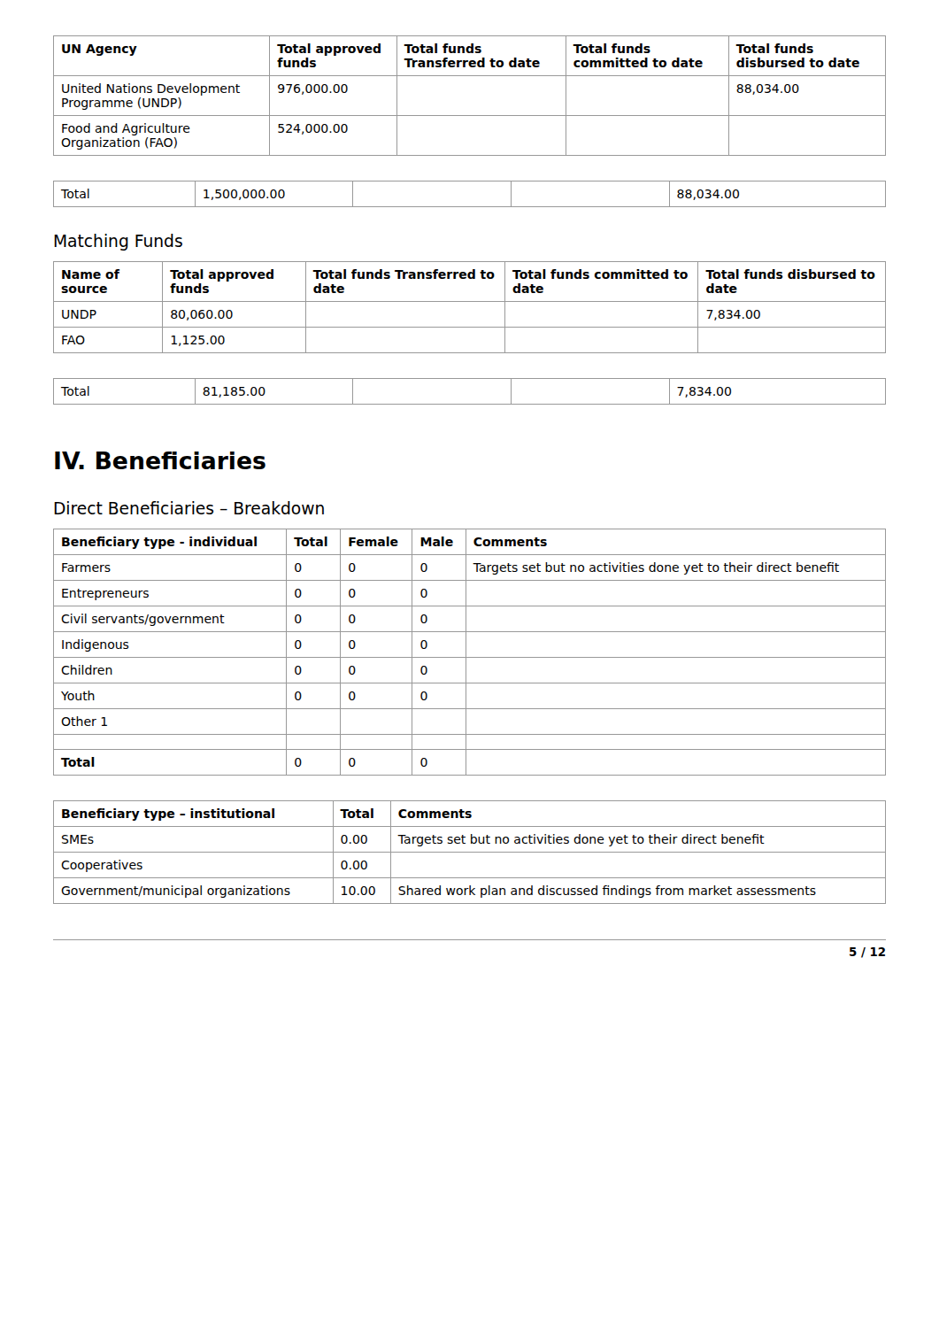| UN Agency | Total approved funds | Total funds Transferred to date | Total funds committed to date | Total funds disbursed to date |
| --- | --- | --- | --- | --- |
| United Nations Development Programme (UNDP) | 976,000.00 | | | 88,034.00 |
| Food and Agriculture Organization (FAO) | 524,000.00 | | | |
| Total | 1,500,000.00 | | | 88,034.00 |
Matching Funds
| Name of source | Total approved funds | Total funds Transferred to date | Total funds committed to date | Total funds disbursed to date |
| --- | --- | --- | --- | --- |
| UNDP | 80,060.00 | | | 7,834.00 |
| FAO | 1,125.00 | | | |
| Total | 81,185.00 | | | 7,834.00 |
IV. Beneficiaries
Direct Beneficiaries – Breakdown
| Beneficiary type - individual | Total | Female | Male | Comments |
| --- | --- | --- | --- | --- |
| Farmers | 0 | 0 | 0 | Targets set but no activities done yet to their direct benefit |
| Entrepreneurs | 0 | 0 | 0 | |
| Civil servants/government | 0 | 0 | 0 | |
| Indigenous | 0 | 0 | 0 | |
| Children | 0 | 0 | 0 | |
| Youth | 0 | 0 | 0 | |
| Other 1 | | | | |
| Total | 0 | 0 | 0 | |
| Beneficiary type – institutional | Total | Comments |
| --- | --- | --- |
| SMEs | 0.00 | Targets set but no activities done yet to their direct benefit |
| Cooperatives | 0.00 | |
| Government/municipal organizations | 10.00 | Shared work plan and discussed findings from market assessments |
5 / 12